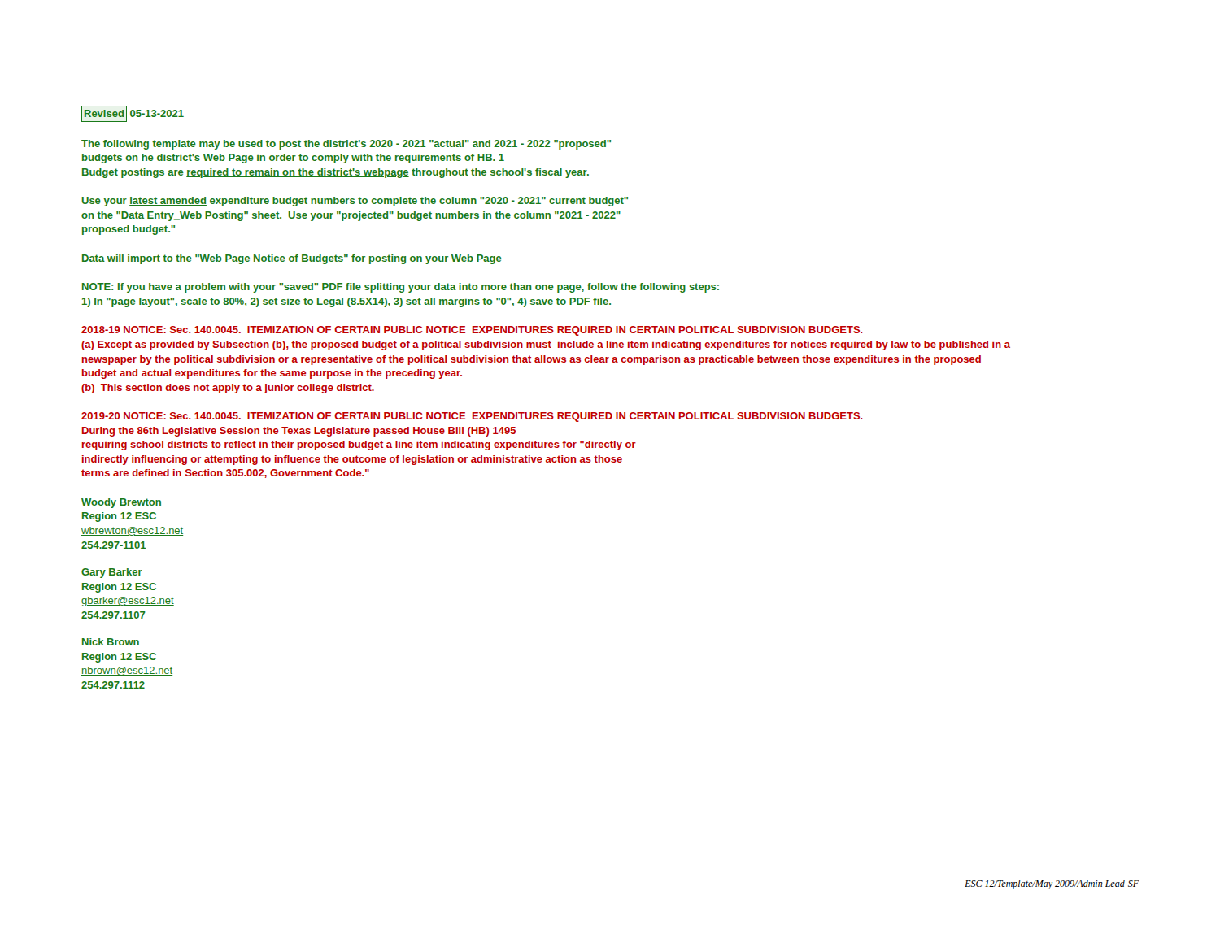Revised 05-13-2021
The following template may be used to post the district's 2020 - 2021 "actual" and 2021 - 2022 "proposed"
budgets on he district's Web Page in order to comply with the requirements of HB. 1
Budget postings are required to remain on the district's webpage throughout the school's fiscal year.
Use your latest amended expenditure budget numbers to complete the column "2020 - 2021" current budget"
on the "Data Entry_Web Posting" sheet. Use your "projected" budget numbers in the column "2021 - 2022"
proposed budget."
Data will import to the "Web Page Notice of Budgets" for posting on your Web Page
NOTE: If you have a problem with your "saved" PDF file splitting your data into more than one page, follow the following steps:
1) In "page layout", scale to 80%, 2) set size to Legal (8.5X14), 3) set all margins to "0", 4) save to PDF file.
2018-19 NOTICE: Sec. 140.0045. ITEMIZATION OF CERTAIN PUBLIC NOTICE EXPENDITURES REQUIRED IN CERTAIN POLITICAL SUBDIVISION BUDGETS.
(a) Except as provided by Subsection (b), the proposed budget of a political subdivision must include a line item indicating expenditures for notices required by law to be published in a
newspaper by the political subdivision or a representative of the political subdivision that allows as clear a comparison as practicable between those expenditures in the proposed
budget and actual expenditures for the same purpose in the preceding year.
(b) This section does not apply to a junior college district.
2019-20 NOTICE: Sec. 140.0045. ITEMIZATION OF CERTAIN PUBLIC NOTICE EXPENDITURES REQUIRED IN CERTAIN POLITICAL SUBDIVISION BUDGETS.
During the 86th Legislative Session the Texas Legislature passed House Bill (HB) 1495
requiring school districts to reflect in their proposed budget a line item indicating expenditures for "directly or
indirectly influencing or attempting to influence the outcome of legislation or administrative action as those
terms are defined in Section 305.002, Government Code."
Woody Brewton
Region 12 ESC
wbrewton@esc12.net
254.297-1101
Gary Barker
Region 12 ESC
gbarker@esc12.net
254.297.1107
Nick Brown
Region 12 ESC
nbrown@esc12.net
254.297.1112
ESC 12/Template/May 2009/Admin Lead-SF